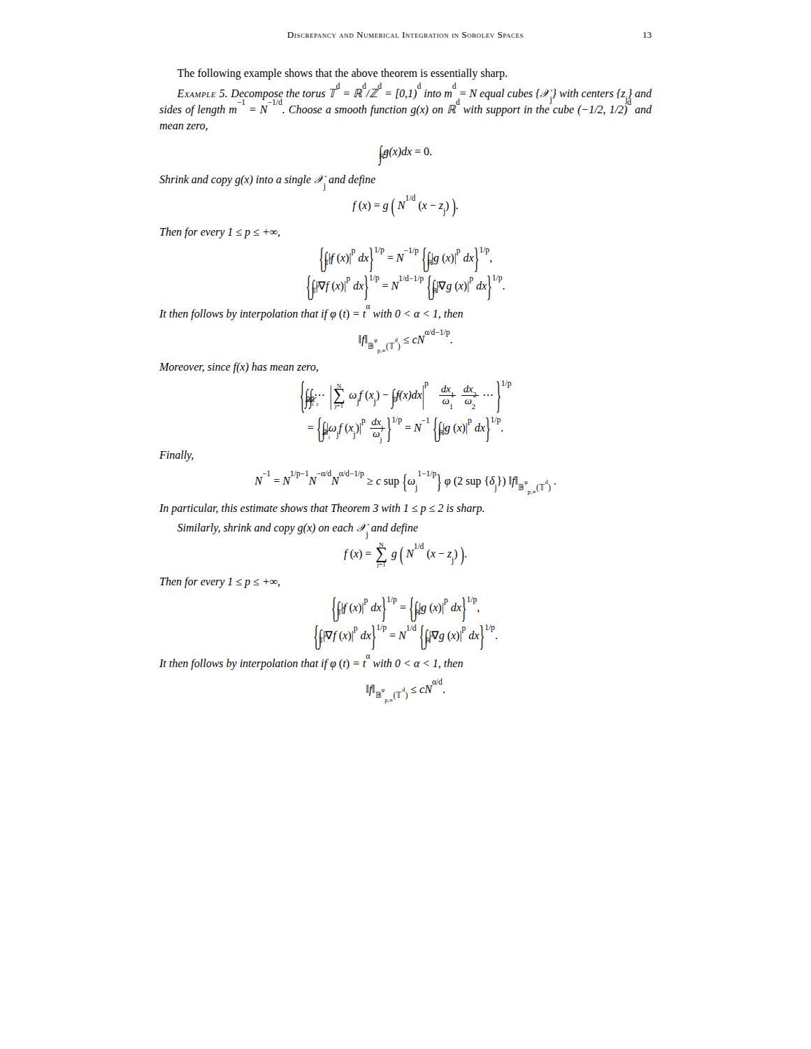Discrepancy and Numerical Integration in Sobolev Spaces 13
The following example shows that the above theorem is essentially sharp.
Example 5. Decompose the torus 𝕋d = ℝd/ℤd = [0,1)d into md = N equal cubes {𝒳j} with centers {zj} and sides of length m−1 = N−1/d. Choose a smooth function g(x) on ℝd with support in the cube (−1/2, 1/2)d and mean zero,
∫ℝd g(x)dx = 0.
Shrink and copy g(x) into a single 𝒳j and define
f (x) = g ( N1/d (x − zj) ).
Then for every 1 ≤ p ≤ +∞,
{∫𝕋d|f (x)|p dx}1/p = N−1/p {∫ℝd|g (x)|p dx}1/p,
{∫𝕋d|∇f (x)|p dx}1/p = N1/d−1/p {∫ℝd|∇g (x)|p dx}1/p.
It then follows by interpolation that if φ (t) = tα with 0 < α < 1, then
‖f‖𝔹φp,∞(𝕋d) ≤ cNα/d−1/p.
Moreover, since f(x) has mean zero,
{∫𝒳1∫𝒳2⋯ |N∑j=1 ωjf (xj) − ∫𝕋d f(x)dx|p dx1 ω1 dx2 ω2 ⋯}1/p
= {∫𝒳j|ωjf (xj)|p dxj ωj}1/p = N−1 {∫ℝd|g (x)|p dx}1/p.
Finally,
N−1 = N1/p−1N−α/dNα/d−1/p ≥ c sup {ωj1−1/p} φ (2 sup {δj}) ‖f‖𝔹φp,∞(𝕋d) .
In particular, this estimate shows that Theorem 3 with 1 ≤ p ≤ 2 is sharp.
Similarly, shrink and copy g(x) on each 𝒳j and define
f (x) = N∑j=1 g ( N1/d (x − zj) ).
Then for every 1 ≤ p ≤ +∞,
{∫𝕋d|f (x)|p dx}1/p = {∫ℝd|g (x)|p dx}1/p,
{∫𝕋d|∇f (x)|p dx}1/p = N1/d {∫ℝd|∇g (x)|p dx}1/p.
It then follows by interpolation that if φ (t) = tα with 0 < α < 1, then
‖f‖𝔹φp,∞(𝕋d) ≤ cNα/d.